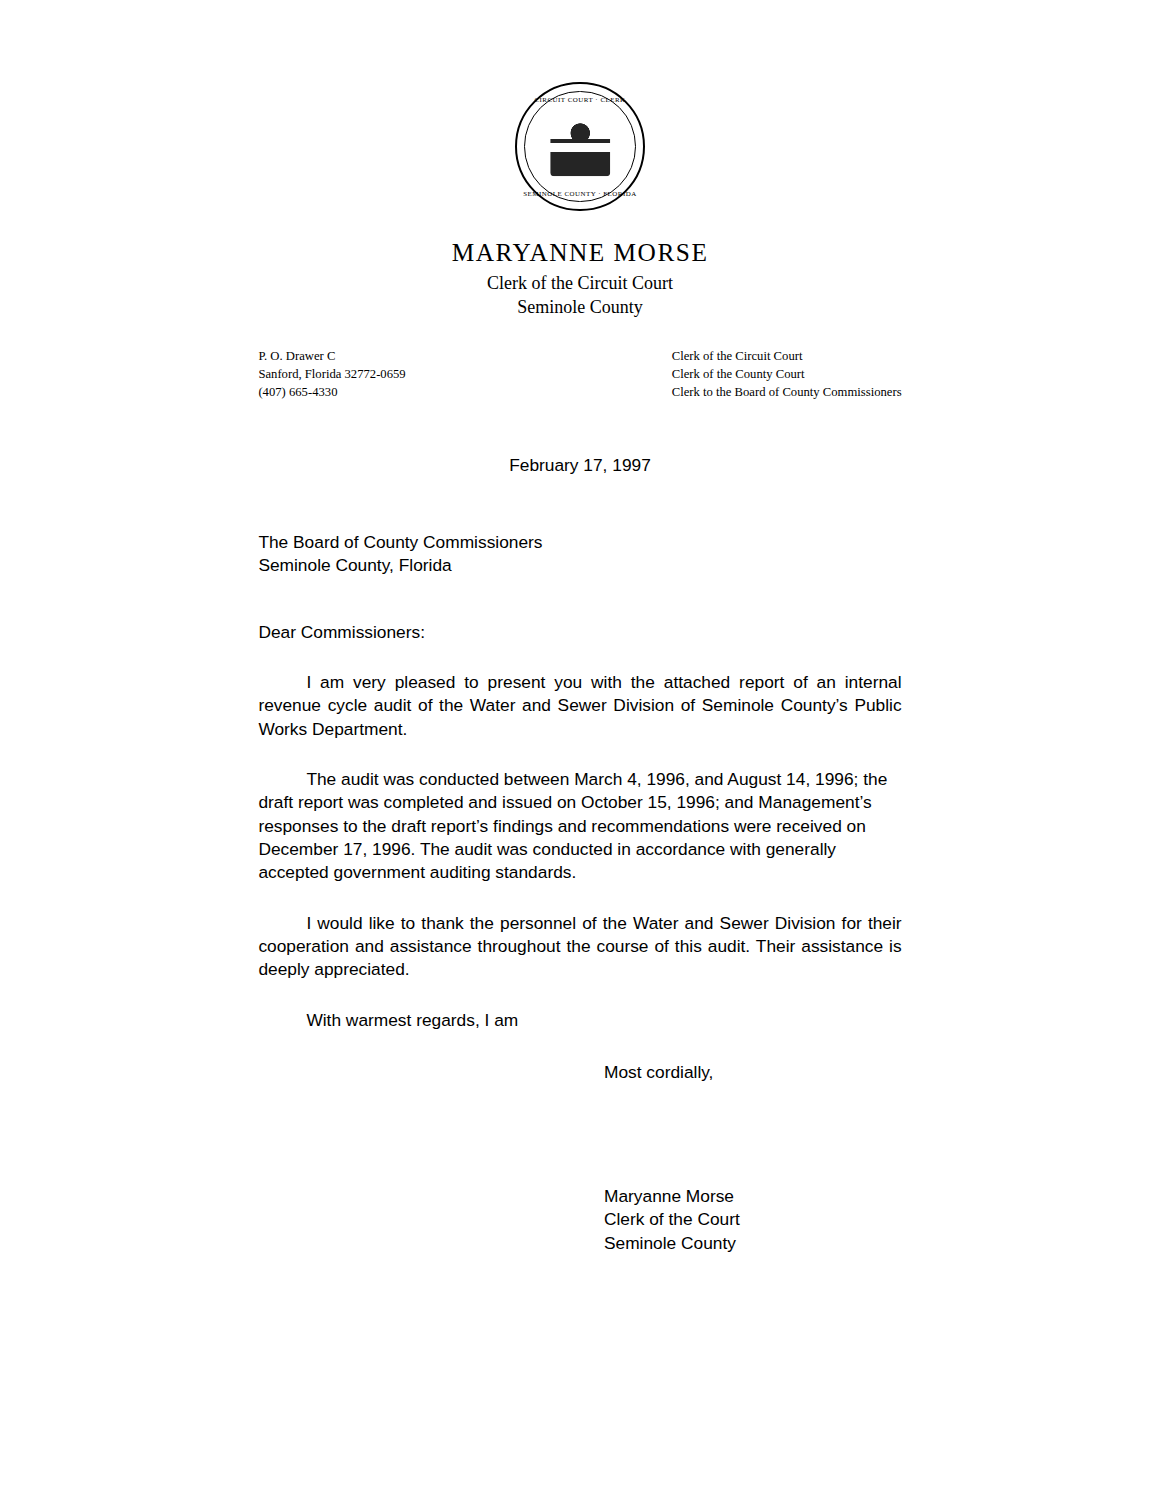Circuit Court · Clerk
Seminole County · Florida
MARYANNE MORSE
Clerk of the Circuit Court
Seminole County
P. O. Drawer C
Sanford, Florida 32772-0659
(407) 665-4330
Clerk of the Circuit Court
Clerk of the County Court
Clerk to the Board of County Commissioners
February 17, 1997
The Board of County Commissioners
Seminole County, Florida
Dear Commissioners:
I am very pleased to present you with the attached report of an internal revenue cycle audit of the Water and Sewer Division of Seminole County’s Public Works Department.
The audit was conducted between March 4, 1996, and August 14, 1996; the draft report was completed and issued on October 15, 1996; and Management’s responses to the draft report’s findings and recommendations were received on December 17, 1996. The audit was conducted in accordance with generally accepted government auditing standards.
I would like to thank the personnel of the Water and Sewer Division for their cooperation and assistance throughout the course of this audit. Their assistance is deeply appreciated.
With warmest regards, I am
Most cordially,
Maryanne Morse
Clerk of the Court
Seminole County